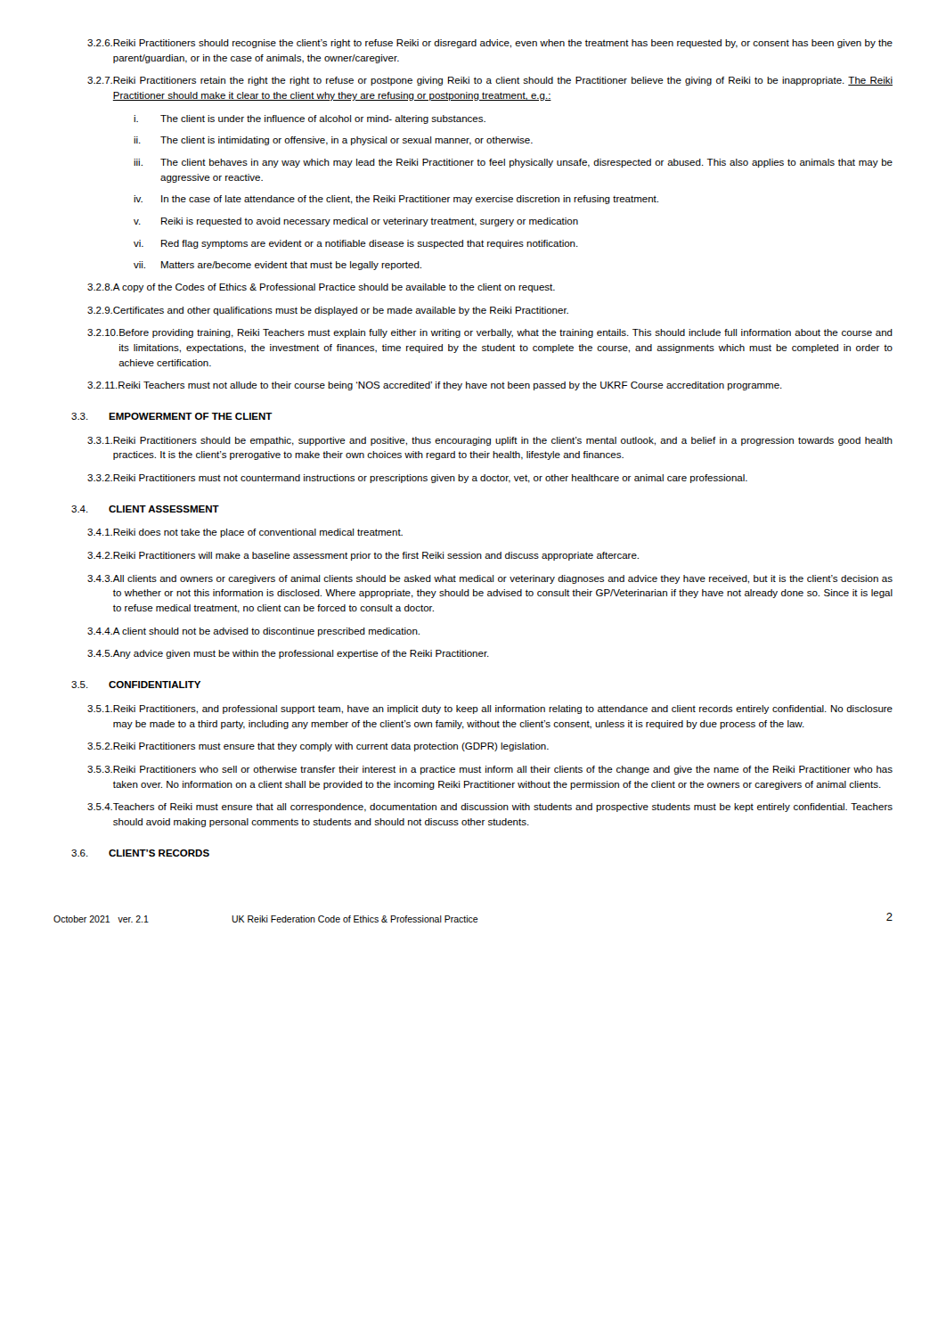3.2.6.
Reiki Practitioners should recognise the client’s right to refuse Reiki or disregard advice, even when the treatment has been requested by, or consent has been given by the parent/guardian, or in the case of animals, the owner/caregiver.
3.2.7.
Reiki Practitioners retain the right the right to refuse or postpone giving Reiki to a client should the Practitioner believe the giving of Reiki to be inappropriate. The Reiki Practitioner should make it clear to the client why they are refusing or postponing treatment, e.g.:
i.
The client is under the influence of alcohol or mind- altering substances.
ii.
The client is intimidating or offensive, in a physical or sexual manner, or otherwise.
iii.
The client behaves in any way which may lead the Reiki Practitioner to feel physically unsafe, disrespected or abused. This also applies to animals that may be aggressive or reactive.
iv.
In the case of late attendance of the client, the Reiki Practitioner may exercise discretion in refusing treatment.
v.
Reiki is requested to avoid necessary medical or veterinary treatment, surgery or medication
vi.
Red flag symptoms are evident or a notifiable disease is suspected that requires notification.
vii.
Matters are/become evident that must be legally reported.
3.2.8.
A copy of the Codes of Ethics & Professional Practice should be available to the client on request.
3.2.9.
Certificates and other qualifications must be displayed or be made available by the Reiki Practitioner.
3.2.10.
Before providing training, Reiki Teachers must explain fully either in writing or verbally, what the training entails. This should include full information about the course and its limitations, expectations, the investment of finances, time required by the student to complete the course, and assignments which must be completed in order to achieve certification.
3.2.11.
Reiki Teachers must not allude to their course being ‘NOS accredited’ if they have not been passed by the UKRF Course accreditation programme.
3.3.
EMPOWERMENT OF THE CLIENT
3.3.1.
Reiki Practitioners should be empathic, supportive and positive, thus encouraging uplift in the client’s mental outlook, and a belief in a progression towards good health practices. It is the client’s prerogative to make their own choices with regard to their health, lifestyle and finances.
3.3.2.
Reiki Practitioners must not countermand instructions or prescriptions given by a doctor, vet, or other healthcare or animal care professional.
3.4.
CLIENT ASSESSMENT
3.4.1.
Reiki does not take the place of conventional medical treatment.
3.4.2.
Reiki Practitioners will make a baseline assessment prior to the first Reiki session and discuss appropriate aftercare.
3.4.3.
All clients and owners or caregivers of animal clients should be asked what medical or veterinary diagnoses and advice they have received, but it is the client’s decision as to whether or not this information is disclosed. Where appropriate, they should be advised to consult their GP/Veterinarian if they have not already done so. Since it is legal to refuse medical treatment, no client can be forced to consult a doctor.
3.4.4.
A client should not be advised to discontinue prescribed medication.
3.4.5.
Any advice given must be within the professional expertise of the Reiki Practitioner.
3.5.
CONFIDENTIALITY
3.5.1.
Reiki Practitioners, and professional support team, have an implicit duty to keep all information relating to attendance and client records entirely confidential. No disclosure may be made to a third party, including any member of the client’s own family, without the client’s consent, unless it is required by due process of the law.
3.5.2.
Reiki Practitioners must ensure that they comply with current data protection (GDPR) legislation.
3.5.3.
Reiki Practitioners who sell or otherwise transfer their interest in a practice must inform all their clients of the change and give the name of the Reiki Practitioner who has taken over. No information on a client shall be provided to the incoming Reiki Practitioner without the permission of the client or the owners or caregivers of animal clients.
3.5.4.
Teachers of Reiki must ensure that all correspondence, documentation and discussion with students and prospective students must be kept entirely confidential. Teachers should avoid making personal comments to students and should not discuss other students.
3.6.
CLIENT’S RECORDS
October 2021 ver. 2.1
UK Reiki Federation Code of Ethics & Professional Practice
2